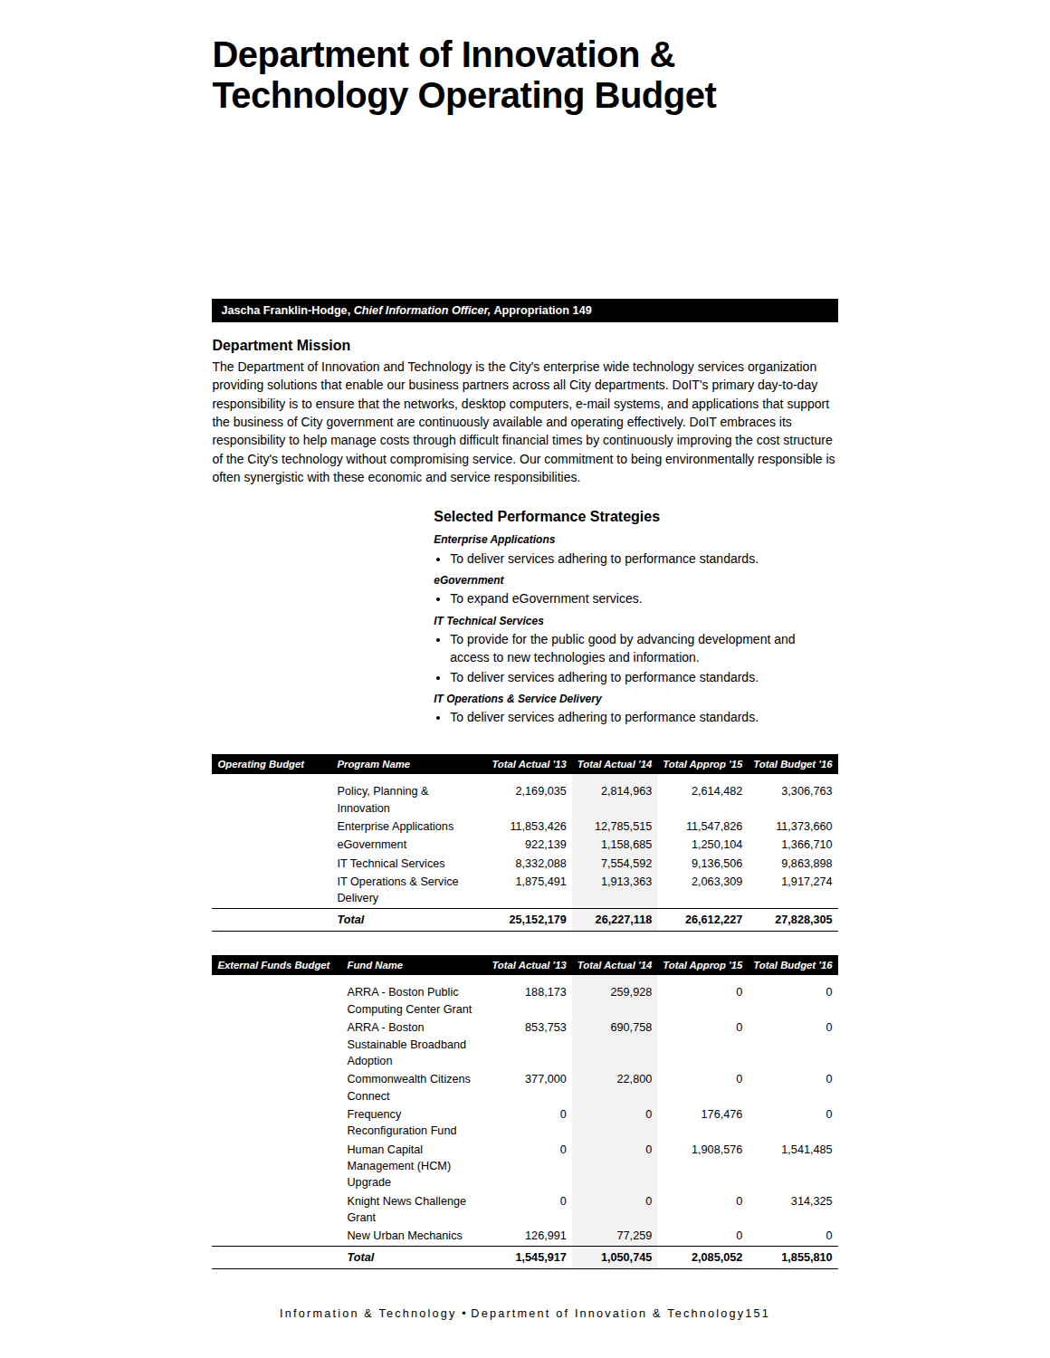Department of Innovation & Technology Operating Budget
Jascha Franklin-Hodge, Chief Information Officer, Appropriation 149
Department Mission
The Department of Innovation and Technology is the City's enterprise wide technology services organization providing solutions that enable our business partners across all City departments. DoIT's primary day-to-day responsibility is to ensure that the networks, desktop computers, e-mail systems, and applications that support the business of City government are continuously available and operating effectively. DoIT embraces its responsibility to help manage costs through difficult financial times by continuously improving the cost structure of the City's technology without compromising service. Our commitment to being environmentally responsible is often synergistic with these economic and service responsibilities.
Selected Performance Strategies
Enterprise Applications
To deliver services adhering to performance standards.
eGovernment
To expand eGovernment services.
IT Technical Services
To provide for the public good by advancing development and access to new technologies and information.
To deliver services adhering to performance standards.
IT Operations & Service Delivery
To deliver services adhering to performance standards.
| Operating Budget | Program Name | Total Actual '13 | Total Actual '14 | Total Approp '15 | Total Budget '16 |
| --- | --- | --- | --- | --- | --- |
| | Policy, Planning & Innovation | 2,169,035 | 2,814,963 | 2,614,482 | 3,306,763 |
| | Enterprise Applications | 11,853,426 | 12,785,515 | 11,547,826 | 11,373,660 |
| | eGovernment | 922,139 | 1,158,685 | 1,250,104 | 1,366,710 |
| | IT Technical Services | 8,332,088 | 7,554,592 | 9,136,506 | 9,863,898 |
| | IT Operations & Service Delivery | 1,875,491 | 1,913,363 | 2,063,309 | 1,917,274 |
| | Total | 25,152,179 | 26,227,118 | 26,612,227 | 27,828,305 |
| External Funds Budget | Fund Name | Total Actual '13 | Total Actual '14 | Total Approp '15 | Total Budget '16 |
| --- | --- | --- | --- | --- | --- |
| | ARRA - Boston Public Computing Center Grant | 188,173 | 259,928 | 0 | 0 |
| | ARRA - Boston Sustainable Broadband Adoption | 853,753 | 690,758 | 0 | 0 |
| | Commonwealth Citizens Connect | 377,000 | 22,800 | 0 | 0 |
| | Frequency Reconfiguration Fund | 0 | 0 | 176,476 | 0 |
| | Human Capital Management (HCM) Upgrade | 0 | 0 | 1,908,576 | 1,541,485 |
| | Knight News Challenge Grant | 0 | 0 | 0 | 314,325 |
| | New Urban Mechanics | 126,991 | 77,259 | 0 | 0 |
| | Total | 1,545,917 | 1,050,745 | 2,085,052 | 1,855,810 |
Information & Technology • Department of Innovation & Technology151